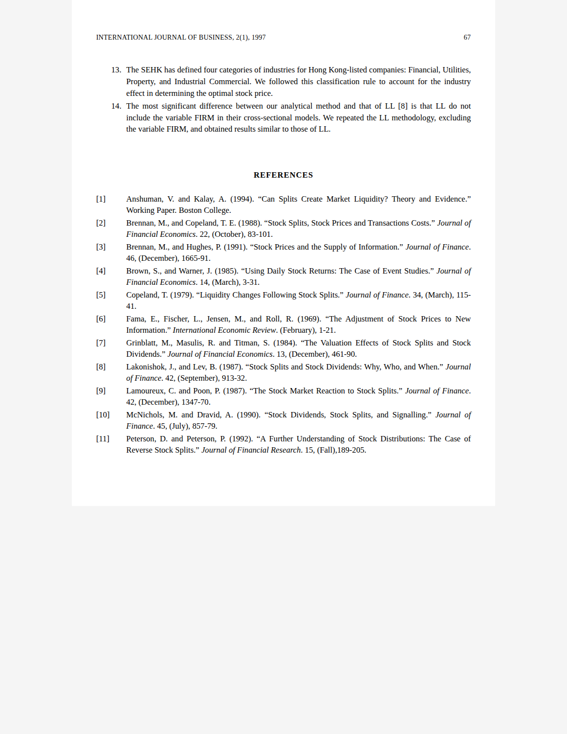International Journal of Business, 2(1), 1997 67
13. The SEHK has defined four categories of industries for Hong Kong-listed companies: Financial, Utilities, Property, and Industrial Commercial. We followed this classification rule to account for the industry effect in determining the optimal stock price.
14. The most significant difference between our analytical method and that of LL [8] is that LL do not include the variable FIRM in their cross-sectional models. We repeated the LL methodology, excluding the variable FIRM, and obtained results similar to those of LL.
REFERENCES
[1] Anshuman, V. and Kalay, A. (1994). “Can Splits Create Market Liquidity? Theory and Evidence.” Working Paper. Boston College.
[2] Brennan, M., and Copeland, T. E. (1988). “Stock Splits, Stock Prices and Transactions Costs.” Journal of Financial Economics. 22, (October), 83-101.
[3] Brennan, M., and Hughes, P. (1991). “Stock Prices and the Supply of Information.” Journal of Finance. 46, (December), 1665-91.
[4] Brown, S., and Warner, J. (1985). “Using Daily Stock Returns: The Case of Event Studies.” Journal of Financial Economics. 14, (March), 3-31.
[5] Copeland, T. (1979). “Liquidity Changes Following Stock Splits.” Journal of Finance. 34, (March), 115-41.
[6] Fama, E., Fischer, L., Jensen, M., and Roll, R. (1969). “The Adjustment of Stock Prices to New Information.” International Economic Review. (February), 1-21.
[7] Grinblatt, M., Masulis, R. and Titman, S. (1984). “The Valuation Effects of Stock Splits and Stock Dividends.” Journal of Financial Economics. 13, (December), 461-90.
[8] Lakonishok, J., and Lev, B. (1987). “Stock Splits and Stock Dividends: Why, Who, and When.” Journal of Finance. 42, (September), 913-32.
[9] Lamoureux, C. and Poon, P. (1987). “The Stock Market Reaction to Stock Splits.” Journal of Finance. 42, (December), 1347-70.
[10] McNichols, M. and Dravid, A. (1990). “Stock Dividends, Stock Splits, and Signalling.” Journal of Finance. 45, (July), 857-79.
[11] Peterson, D. and Peterson, P. (1992). “A Further Understanding of Stock Distributions: The Case of Reverse Stock Splits.” Journal of Financial Research. 15, (Fall),189-205.